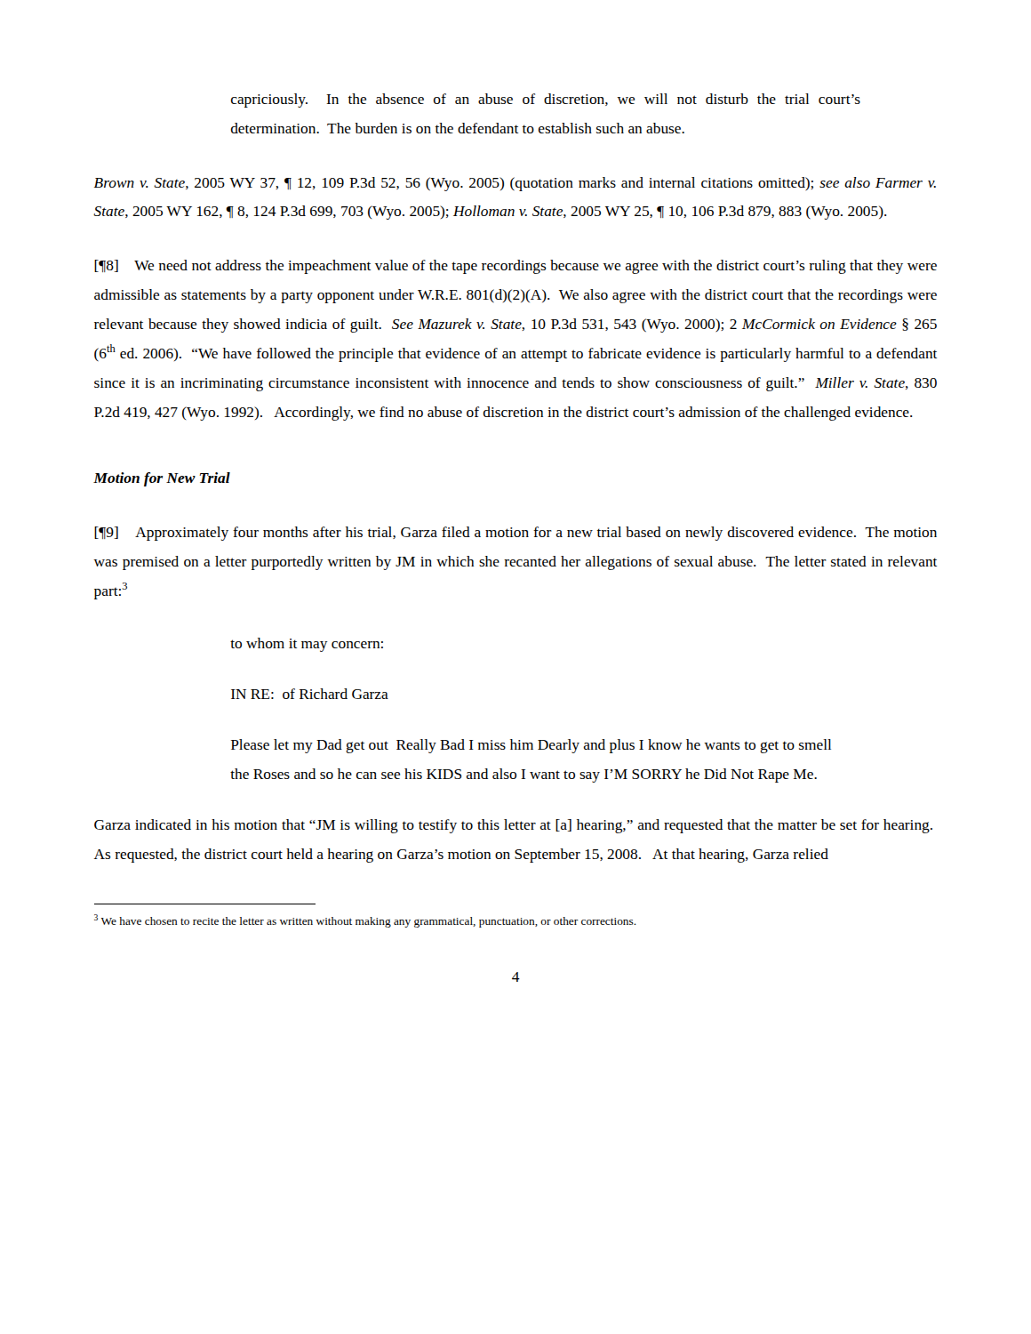capriciously. In the absence of an abuse of discretion, we will not disturb the trial court’s determination. The burden is on the defendant to establish such an abuse.
Brown v. State, 2005 WY 37, ¶ 12, 109 P.3d 52, 56 (Wyo. 2005) (quotation marks and internal citations omitted); see also Farmer v. State, 2005 WY 162, ¶ 8, 124 P.3d 699, 703 (Wyo. 2005); Holloman v. State, 2005 WY 25, ¶ 10, 106 P.3d 879, 883 (Wyo. 2005).
[¶8] We need not address the impeachment value of the tape recordings because we agree with the district court’s ruling that they were admissible as statements by a party opponent under W.R.E. 801(d)(2)(A). We also agree with the district court that the recordings were relevant because they showed indicia of guilt. See Mazurek v. State, 10 P.3d 531, 543 (Wyo. 2000); 2 McCormick on Evidence § 265 (6th ed. 2006). “We have followed the principle that evidence of an attempt to fabricate evidence is particularly harmful to a defendant since it is an incriminating circumstance inconsistent with innocence and tends to show consciousness of guilt.” Miller v. State, 830 P.2d 419, 427 (Wyo. 1992). Accordingly, we find no abuse of discretion in the district court’s admission of the challenged evidence.
Motion for New Trial
[¶9] Approximately four months after his trial, Garza filed a motion for a new trial based on newly discovered evidence. The motion was premised on a letter purportedly written by JM in which she recanted her allegations of sexual abuse. The letter stated in relevant part:3
to whom it may concern:
IN RE: of Richard Garza
Please let my Dad get out Really Bad I miss him Dearly and plus I know he wants to get to smell the Roses and so he can see his KIDS and also I want to say I’M SORRY he Did Not Rape Me.
Garza indicated in his motion that “JM is willing to testify to this letter at [a] hearing,” and requested that the matter be set for hearing. As requested, the district court held a hearing on Garza’s motion on September 15, 2008. At that hearing, Garza relied
3 We have chosen to recite the letter as written without making any grammatical, punctuation, or other corrections.
4